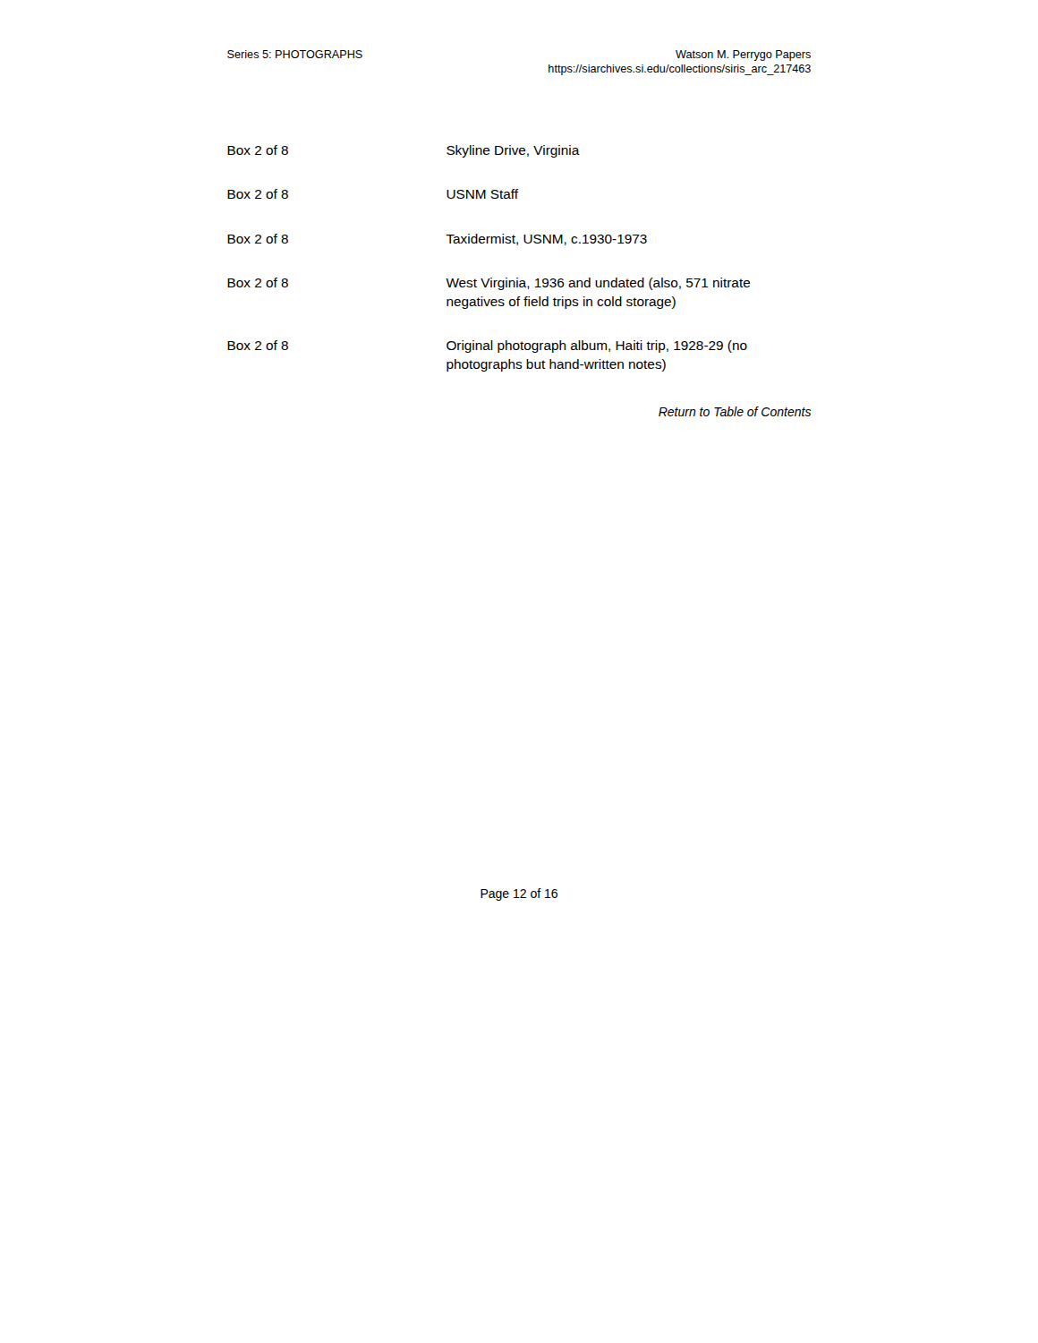Series 5: PHOTOGRAPHS
Watson M. Perrygo Papers
https://siarchives.si.edu/collections/siris_arc_217463
| Box 2 of 8 | Skyline Drive, Virginia |
| Box 2 of 8 | USNM Staff |
| Box 2 of 8 | Taxidermist, USNM, c.1930-1973 |
| Box 2 of 8 | West Virginia, 1936 and undated (also, 571 nitrate negatives of field trips in cold storage) |
| Box 2 of 8 | Original photograph album, Haiti trip, 1928-29 (no photographs but hand-written notes) |
Return to Table of Contents
Page 12 of 16